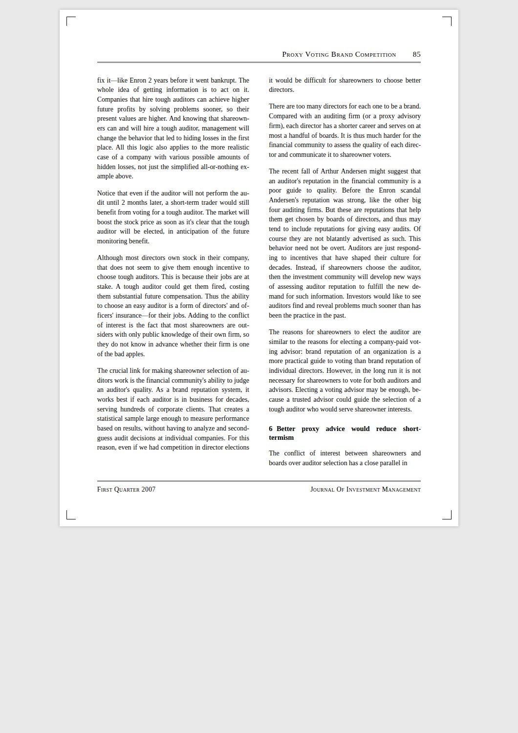Proxy Voting Brand Competition 85
fix it—like Enron 2 years before it went bankrupt. The whole idea of getting information is to act on it. Companies that hire tough auditors can achieve higher future profits by solving problems sooner, so their present values are higher. And knowing that shareowners can and will hire a tough auditor, management will change the behavior that led to hiding losses in the first place. All this logic also applies to the more realistic case of a company with various possible amounts of hidden losses, not just the simplified all-or-nothing example above.
Notice that even if the auditor will not perform the audit until 2 months later, a short-term trader would still benefit from voting for a tough auditor. The market will boost the stock price as soon as it's clear that the tough auditor will be elected, in anticipation of the future monitoring benefit.
Although most directors own stock in their company, that does not seem to give them enough incentive to choose tough auditors. This is because their jobs are at stake. A tough auditor could get them fired, costing them substantial future compensation. Thus the ability to choose an easy auditor is a form of directors' and officers' insurance—for their jobs. Adding to the conflict of interest is the fact that most shareowners are outsiders with only public knowledge of their own firm, so they do not know in advance whether their firm is one of the bad apples.
The crucial link for making shareowner selection of auditors work is the financial community's ability to judge an auditor's quality. As a brand reputation system, it works best if each auditor is in business for decades, serving hundreds of corporate clients. That creates a statistical sample large enough to measure performance based on results, without having to analyze and second-guess audit decisions at individual companies. For this reason, even if we had competition in director elections it would be difficult for shareowners to choose better directors.
There are too many directors for each one to be a brand. Compared with an auditing firm (or a proxy advisory firm), each director has a shorter career and serves on at most a handful of boards. It is thus much harder for the financial community to assess the quality of each director and communicate it to shareowner voters.
The recent fall of Arthur Andersen might suggest that an auditor's reputation in the financial community is a poor guide to quality. Before the Enron scandal Andersen's reputation was strong, like the other big four auditing firms. But these are reputations that help them get chosen by boards of directors, and thus may tend to include reputations for giving easy audits. Of course they are not blatantly advertised as such. This behavior need not be overt. Auditors are just responding to incentives that have shaped their culture for decades. Instead, if shareowners choose the auditor, then the investment community will develop new ways of assessing auditor reputation to fulfill the new demand for such information. Investors would like to see auditors find and reveal problems much sooner than has been the practice in the past.
The reasons for shareowners to elect the auditor are similar to the reasons for electing a company-paid voting advisor: brand reputation of an organization is a more practical guide to voting than brand reputation of individual directors. However, in the long run it is not necessary for shareowners to vote for both auditors and advisors. Electing a voting advisor may be enough, because a trusted advisor could guide the selection of a tough auditor who would serve shareowner interests.
6 Better proxy advice would reduce short-termism
The conflict of interest between shareowners and boards over auditor selection has a close parallel in
First Quarter 2007 Journal Of Investment Management